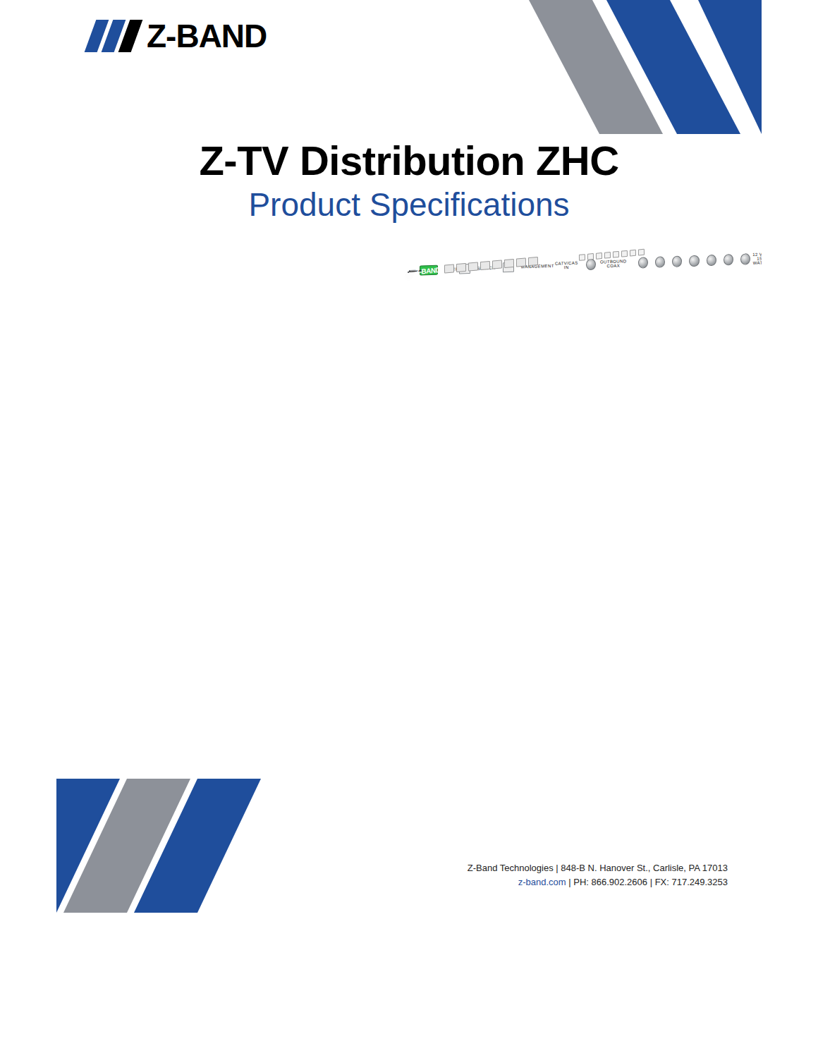Z-BAND
Z-TV Distribution ZHC
Product Specifications
Fiber
Switch Management
CATV/CAS In
Outbound Coax
12 VDC 150 Watts USB
Z-BAND 1 2 3 4 5 6 7 8 ZDistribution ZHC
Z-Band Technologies | 848-B N. Hanover St., Carlisle, PA 17013
z-band.com | PH: 866.902.2606 | FX: 717.249.3253